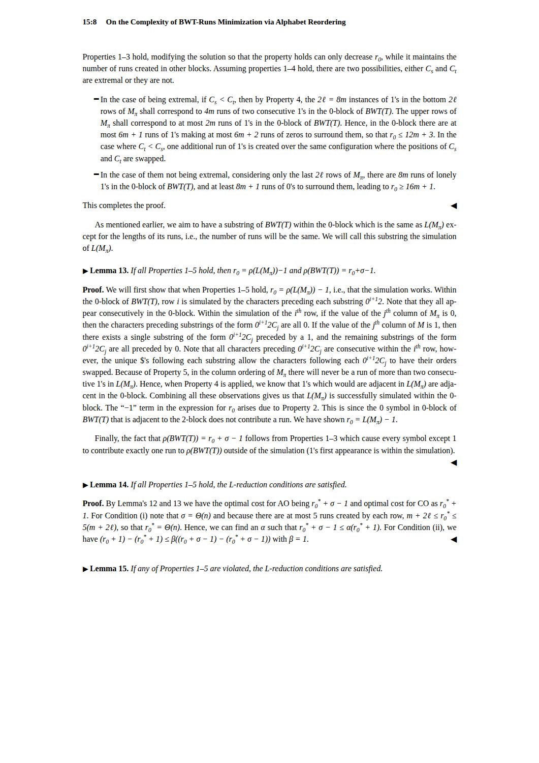15:8 On the Complexity of BWT-Runs Minimization via Alphabet Reordering
Properties 1–3 hold, modifying the solution so that the property holds can only decrease r0, while it maintains the number of runs created in other blocks. Assuming properties 1–4 hold, there are two possibilities, either Cs and Ct are extremal or they are not.
In the case of being extremal, if Cs < Ct, then by Property 4, the 2ℓ = 8m instances of 1's in the bottom 2ℓ rows of Mπ shall correspond to 4m runs of two consecutive 1's in the 0-block of BWT(T). The upper rows of Mπ shall correspond to at most 2m runs of 1's in the 0-block of BWT(T). Hence, in the 0-block there are at most 6m + 1 runs of 1's making at most 6m + 2 runs of zeros to surround them, so that r0 ≤ 12m + 3. In the case where Ct < Cs, one additional run of 1's is created over the same configuration where the positions of Cs and Ct are swapped.
In the case of them not being extremal, considering only the last 2ℓ rows of Mπ, there are 8m runs of lonely 1's in the 0-block of BWT(T), and at least 8m + 1 runs of 0's to surround them, leading to r0 ≥ 16m + 1.
This completes the proof.
As mentioned earlier, we aim to have a substring of BWT(T) within the 0-block which is the same as L(Mπ) except for the lengths of its runs, i.e., the number of runs will be the same. We will call this substring the simulation of L(Mπ).
Lemma 13. If all Properties 1–5 hold, then r0 = ρ(L(Mπ))−1 and ρ(BWT(T)) = r0+σ−1.
Proof. We will first show that when Properties 1–5 hold, r0 = ρ(L(Mπ)) − 1, i.e., that the simulation works. Within the 0-block of BWT(T), row i is simulated by the characters preceding each substring 0i+12. Note that they all appear consecutively in the 0-block. Within the simulation of the ith row, if the value of the jth column of Mπ is 0, then the characters preceding substrings of the form 0i+12Cj are all 0. If the value of the jth column of M is 1, then there exists a single substring of the form 0i+12Cj preceded by a 1, and the remaining substrings of the form 0i+12Cj are all preceded by 0. Note that all characters preceding 0i+12Cj are consecutive within the ith row, however, the unique $'s following each substring allow the characters following each 0i+12Cj to have their orders swapped. Because of Property 5, in the column ordering of Mπ there will never be a run of more than two consecutive 1's in L(Mπ). Hence, when Property 4 is applied, we know that 1's which would are adjacent in L(Mπ) are adjacent in the 0-block. Combining all these observations gives us that L(Mπ) is successfully simulated within the 0-block. The “−1” term in the expression for r0 arises due to Property 2. This is since the 0 symbol in 0-block of BWT(T) that is adjacent to the 2-block does not contribute a run. We have shown r0 = L(Mπ) − 1.
Finally, the fact that ρ(BWT(T)) = r0 + σ − 1 follows from Properties 1–3 which cause every symbol except 1 to contribute exactly one run to ρ(BWT(T)) outside of the simulation (1's first appearance is within the simulation).
Lemma 14. If all Properties 1–5 hold, the L-reduction conditions are satisfied.
Proof. By Lemma's 12 and 13 we have the optimal cost for AO being r0* + σ − 1 and optimal cost for CO as r0* + 1. For Condition (i) note that σ = Θ(n) and because there are at most 5 runs created by each row, m + 2ℓ ≤ r0* ≤ 5(m + 2ℓ), so that r0* = Θ(n). Hence, we can find an α such that r0* + σ − 1 ≤ α(r0* + 1). For Condition (ii), we have (r0 + 1) − (r0* + 1) ≤ β((r0 + σ − 1) − (r0* + σ − 1)) with β = 1.
Lemma 15. If any of Properties 1–5 are violated, the L-reduction conditions are satisfied.